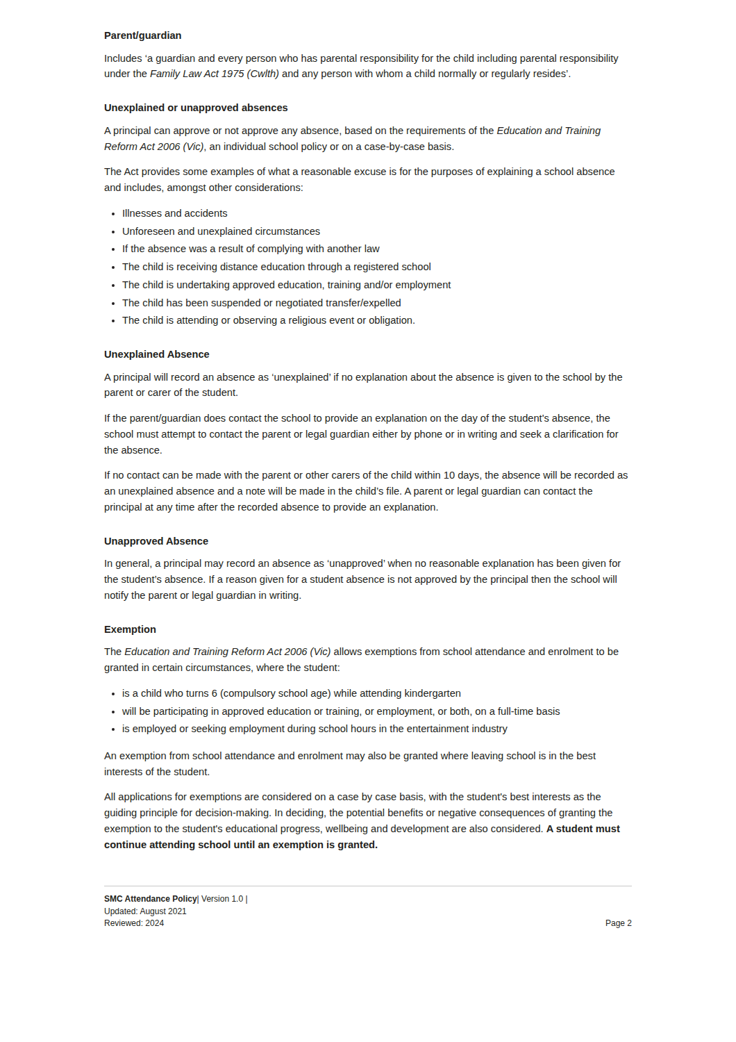Parent/guardian
Includes ‘a guardian and every person who has parental responsibility for the child including parental responsibility under the Family Law Act 1975 (Cwlth) and any person with whom a child normally or regularly resides’.
Unexplained or unapproved absences
A principal can approve or not approve any absence, based on the requirements of the Education and Training Reform Act 2006 (Vic), an individual school policy or on a case-by-case basis.
The Act provides some examples of what a reasonable excuse is for the purposes of explaining a school absence and includes, amongst other considerations:
Illnesses and accidents
Unforeseen and unexplained circumstances
If the absence was a result of complying with another law
The child is receiving distance education through a registered school
The child is undertaking approved education, training and/or employment
The child has been suspended or negotiated transfer/expelled
The child is attending or observing a religious event or obligation.
Unexplained Absence
A principal will record an absence as ‘unexplained’ if no explanation about the absence is given to the school by the parent or carer of the student.
If the parent/guardian does contact the school to provide an explanation on the day of the student's absence, the school must attempt to contact the parent or legal guardian either by phone or in writing and seek a clarification for the absence.
If no contact can be made with the parent or other carers of the child within 10 days, the absence will be recorded as an unexplained absence and a note will be made in the child’s file. A parent or legal guardian can contact the principal at any time after the recorded absence to provide an explanation.
Unapproved Absence
In general, a principal may record an absence as ‘unapproved’ when no reasonable explanation has been given for the student’s absence. If a reason given for a student absence is not approved by the principal then the school will notify the parent or legal guardian in writing.
Exemption
The Education and Training Reform Act 2006 (Vic) allows exemptions from school attendance and enrolment to be granted in certain circumstances, where the student:
is a child who turns 6 (compulsory school age) while attending kindergarten
will be participating in approved education or training, or employment, or both, on a full-time basis
is employed or seeking employment during school hours in the entertainment industry
An exemption from school attendance and enrolment may also be granted where leaving school is in the best interests of the student.
All applications for exemptions are considered on a case by case basis, with the student's best interests as the guiding principle for decision-making. In deciding, the potential benefits or negative consequences of granting the exemption to the student's educational progress, wellbeing and development are also considered. A student must continue attending school until an exemption is granted.
SMC Attendance Policy| Version 1.0 |
Updated: August 2021
Reviewed: 2024 Page 2